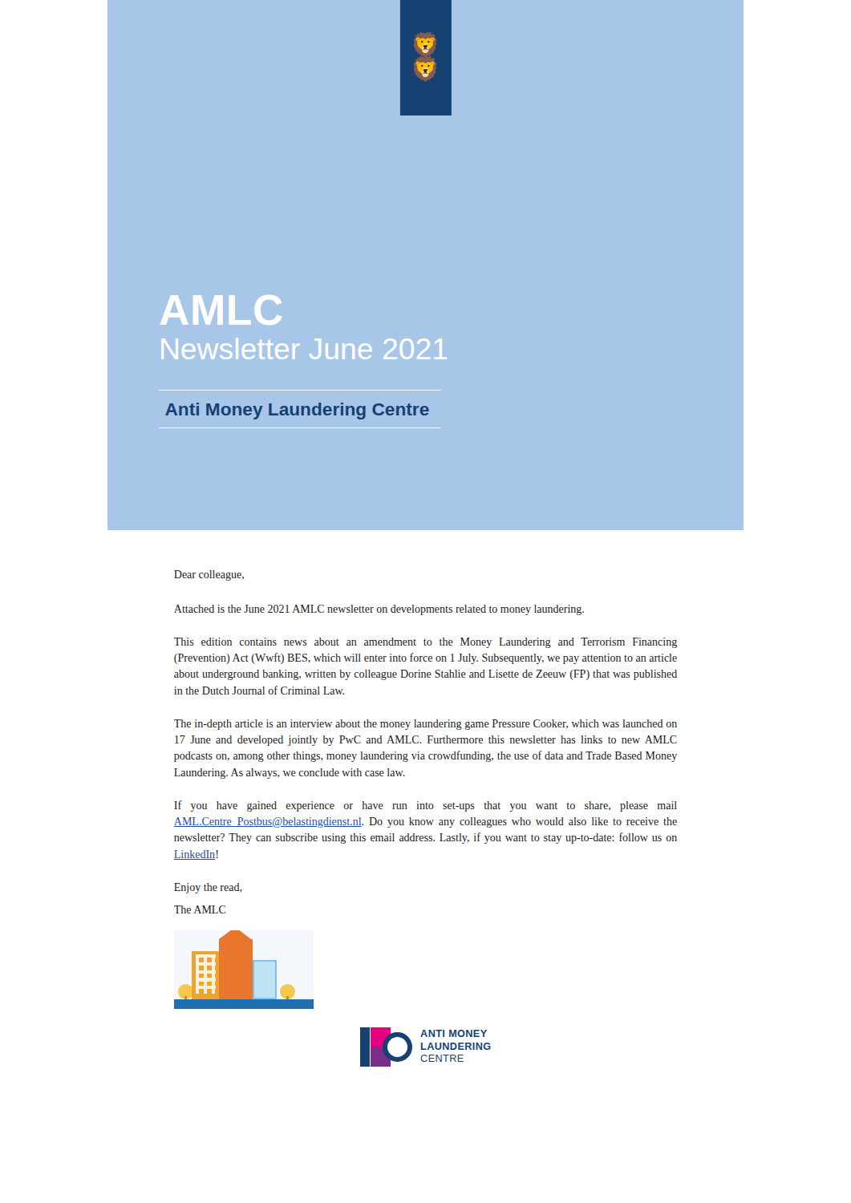🦁🦁
AMLC
Newsletter June 2021
Anti Money Laundering Centre
Dear colleague,
Attached is the June 2021 AMLC newsletter on developments related to money laundering.
This edition contains news about an amendment to the Money Laundering and Terrorism Financing (Prevention) Act (Wwft) BES, which will enter into force on 1 July. Subsequently, we pay attention to an article about underground banking, written by colleague Dorine Stahlie and Lisette de Zeeuw (FP) that was published in the Dutch Journal of Criminal Law.
The in-depth article is an interview about the money laundering game Pressure Cooker, which was launched on 17 June and developed jointly by PwC and AMLC. Furthermore this newsletter has links to new AMLC podcasts on, among other things, money laundering via crowdfunding, the use of data and Trade Based Money Laundering. As always, we conclude with case law.
If you have gained experience or have run into set-ups that you want to share, please mail AML.Centre_Postbus@belastingdienst.nl. Do you know any colleagues who would also like to receive the newsletter? They can subscribe using this email address. Lastly, if you want to stay up-to-date: follow us on LinkedIn!
Enjoy the read,
The AMLC
Anti Money
Laundering
Centre